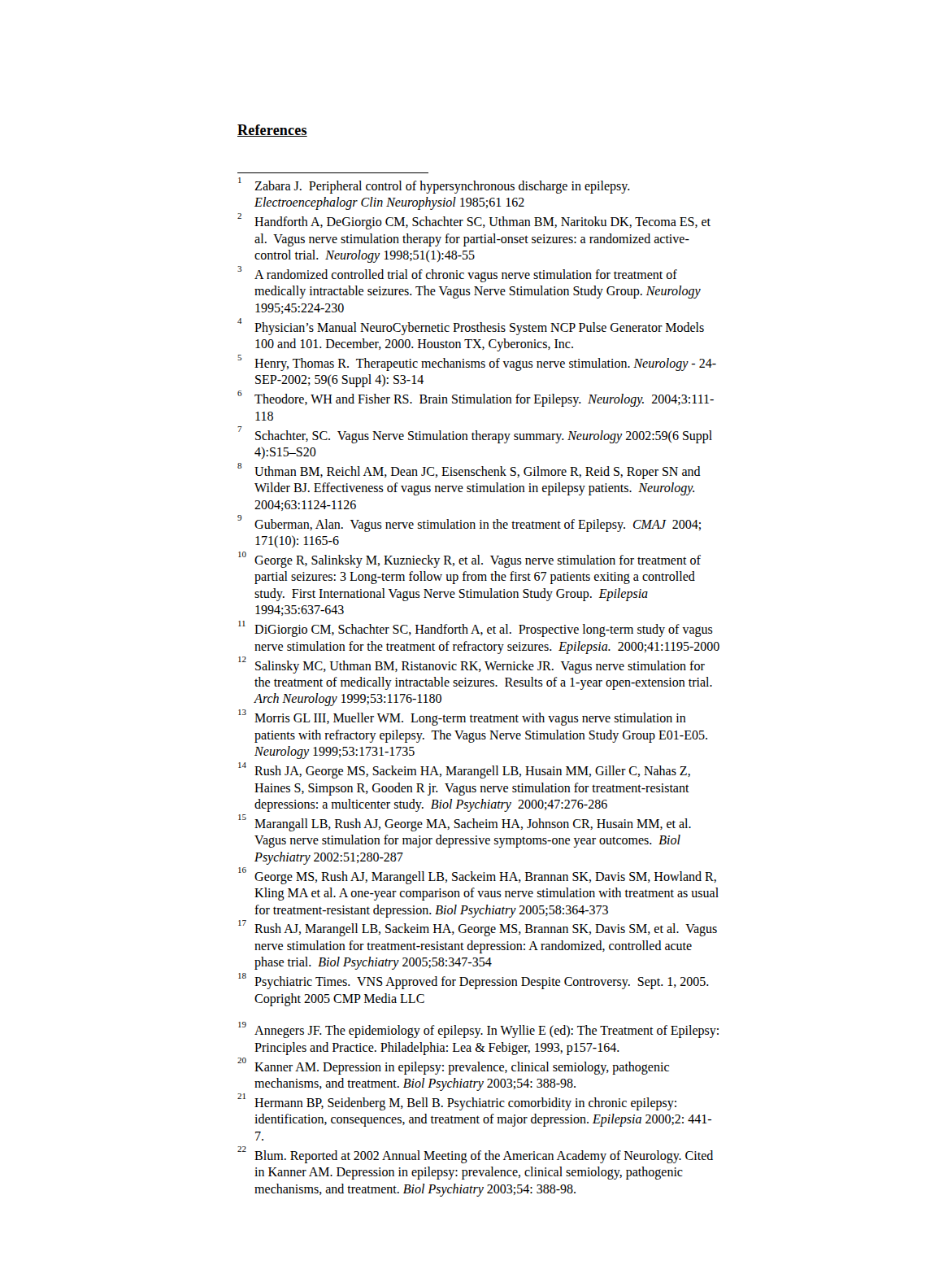References
1 Zabara J. Peripheral control of hypersynchronous discharge in epilepsy. Electroencephalogr Clin Neurophysiol 1985;61 162
2 Handforth A, DeGiorgio CM, Schachter SC, Uthman BM, Naritoku DK, Tecoma ES, et al. Vagus nerve stimulation therapy for partial-onset seizures: a randomized active-control trial. Neurology 1998;51(1):48-55
3 A randomized controlled trial of chronic vagus nerve stimulation for treatment of medically intractable seizures. The Vagus Nerve Stimulation Study Group. Neurology 1995;45:224-230
4 Physician’s Manual NeuroCybernetic Prosthesis System NCP Pulse Generator Models 100 and 101. December, 2000. Houston TX, Cyberonics, Inc.
5 Henry, Thomas R. Therapeutic mechanisms of vagus nerve stimulation. Neurology - 24-SEP-2002; 59(6 Suppl 4): S3-14
6 Theodore, WH and Fisher RS. Brain Stimulation for Epilepsy. Neurology. 2004;3:111-118
7 Schachter, SC. Vagus Nerve Stimulation therapy summary. Neurology 2002:59(6 Suppl 4):S15–S20
8 Uthman BM, Reichl AM, Dean JC, Eisenschenk S, Gilmore R, Reid S, Roper SN and Wilder BJ. Effectiveness of vagus nerve stimulation in epilepsy patients. Neurology. 2004;63:1124-1126
9 Guberman, Alan. Vagus nerve stimulation in the treatment of Epilepsy. CMAJ 2004; 171(10): 1165-6
10 George R, Salinksky M, Kuzniecky R, et al. Vagus nerve stimulation for treatment of partial seizures: 3 Long-term follow up from the first 67 patients exiting a controlled study. First International Vagus Nerve Stimulation Study Group. Epilepsia 1994;35:637-643
11 DiGiorgio CM, Schachter SC, Handforth A, et al. Prospective long-term study of vagus nerve stimulation for the treatment of refractory seizures. Epilepsia. 2000;41:1195-2000
12 Salinsky MC, Uthman BM, Ristanovic RK, Wernicke JR. Vagus nerve stimulation for the treatment of medically intractable seizures. Results of a 1-year open-extension trial. Arch Neurology 1999;53:1176-1180
13 Morris GL III, Mueller WM. Long-term treatment with vagus nerve stimulation in patients with refractory epilepsy. The Vagus Nerve Stimulation Study Group E01-E05. Neurology 1999;53:1731-1735
14 Rush JA, George MS, Sackeim HA, Marangell LB, Husain MM, Giller C, Nahas Z, Haines S, Simpson R, Gooden R jr. Vagus nerve stimulation for treatment-resistant depressions: a multicenter study. Biol Psychiatry 2000;47:276-286
15 Marangall LB, Rush AJ, George MA, Sacheim HA, Johnson CR, Husain MM, et al. Vagus nerve stimulation for major depressive symptoms-one year outcomes. Biol Psychiatry 2002:51;280-287
16 George MS, Rush AJ, Marangell LB, Sackeim HA, Brannan SK, Davis SM, Howland R, Kling MA et al. A one-year comparison of vaus nerve stimulation with treatment as usual for treatment-resistant depression. Biol Psychiatry 2005;58:364-373
17 Rush AJ, Marangell LB, Sackeim HA, George MS, Brannan SK, Davis SM, et al. Vagus nerve stimulation for treatment-resistant depression: A randomized, controlled acute phase trial. Biol Psychiatry 2005;58:347-354
18 Psychiatric Times. VNS Approved for Depression Despite Controversy. Sept. 1, 2005. Copright 2005 CMP Media LLC
19 Annegers JF. The epidemiology of epilepsy. In Wyllie E (ed): The Treatment of Epilepsy: Principles and Practice. Philadelphia: Lea & Febiger, 1993, p157-164.
20 Kanner AM. Depression in epilepsy: prevalence, clinical semiology, pathogenic mechanisms, and treatment. Biol Psychiatry 2003;54: 388-98.
21 Hermann BP, Seidenberg M, Bell B. Psychiatric comorbidity in chronic epilepsy: identification, consequences, and treatment of major depression. Epilepsia 2000;2: 441-7.
22 Blum. Reported at 2002 Annual Meeting of the American Academy of Neurology. Cited in Kanner AM. Depression in epilepsy: prevalence, clinical semiology, pathogenic mechanisms, and treatment. Biol Psychiatry 2003;54: 388-98.